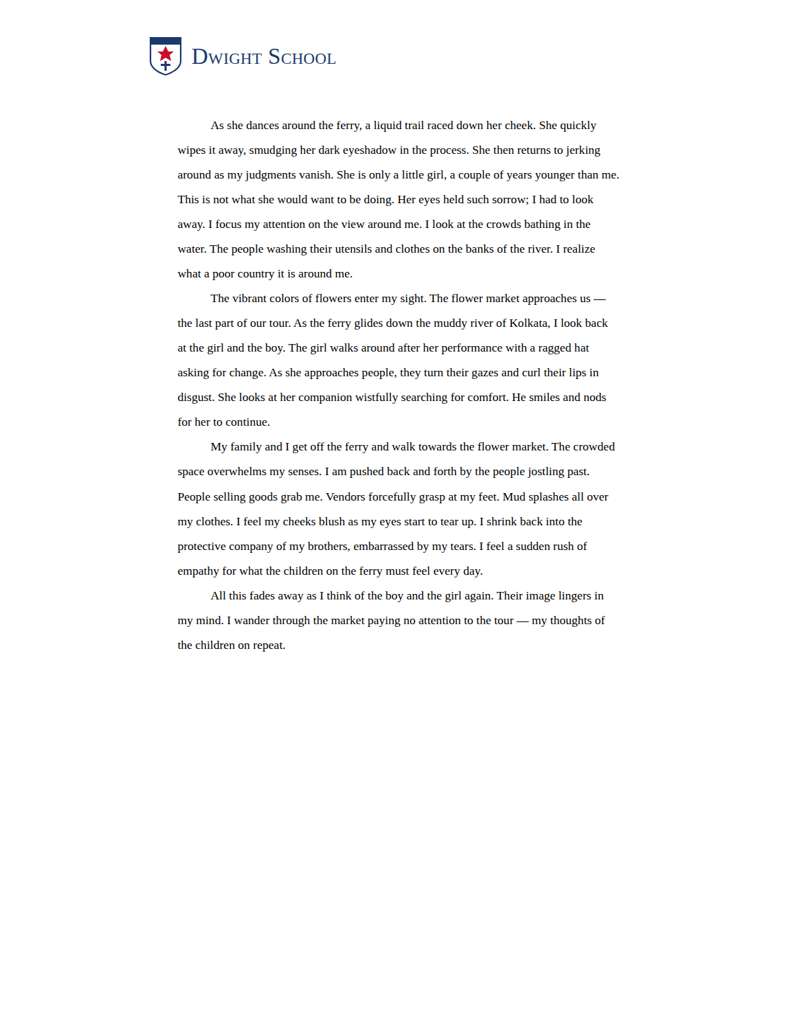Dwight School
As she dances around the ferry, a liquid trail raced down her cheek. She quickly wipes it away, smudging her dark eyeshadow in the process. She then returns to jerking around as my judgments vanish. She is only a little girl, a couple of years younger than me. This is not what she would want to be doing. Her eyes held such sorrow; I had to look away. I focus my attention on the view around me. I look at the crowds bathing in the water. The people washing their utensils and clothes on the banks of the river. I realize what a poor country it is around me.
The vibrant colors of flowers enter my sight. The flower market approaches us — the last part of our tour. As the ferry glides down the muddy river of Kolkata, I look back at the girl and the boy. The girl walks around after her performance with a ragged hat asking for change. As she approaches people, they turn their gazes and curl their lips in disgust. She looks at her companion wistfully searching for comfort. He smiles and nods for her to continue.
My family and I get off the ferry and walk towards the flower market. The crowded space overwhelms my senses. I am pushed back and forth by the people jostling past. People selling goods grab me. Vendors forcefully grasp at my feet. Mud splashes all over my clothes. I feel my cheeks blush as my eyes start to tear up. I shrink back into the protective company of my brothers, embarrassed by my tears. I feel a sudden rush of empathy for what the children on the ferry must feel every day.
All this fades away as I think of the boy and the girl again. Their image lingers in my mind. I wander through the market paying no attention to the tour — my thoughts of the children on repeat.